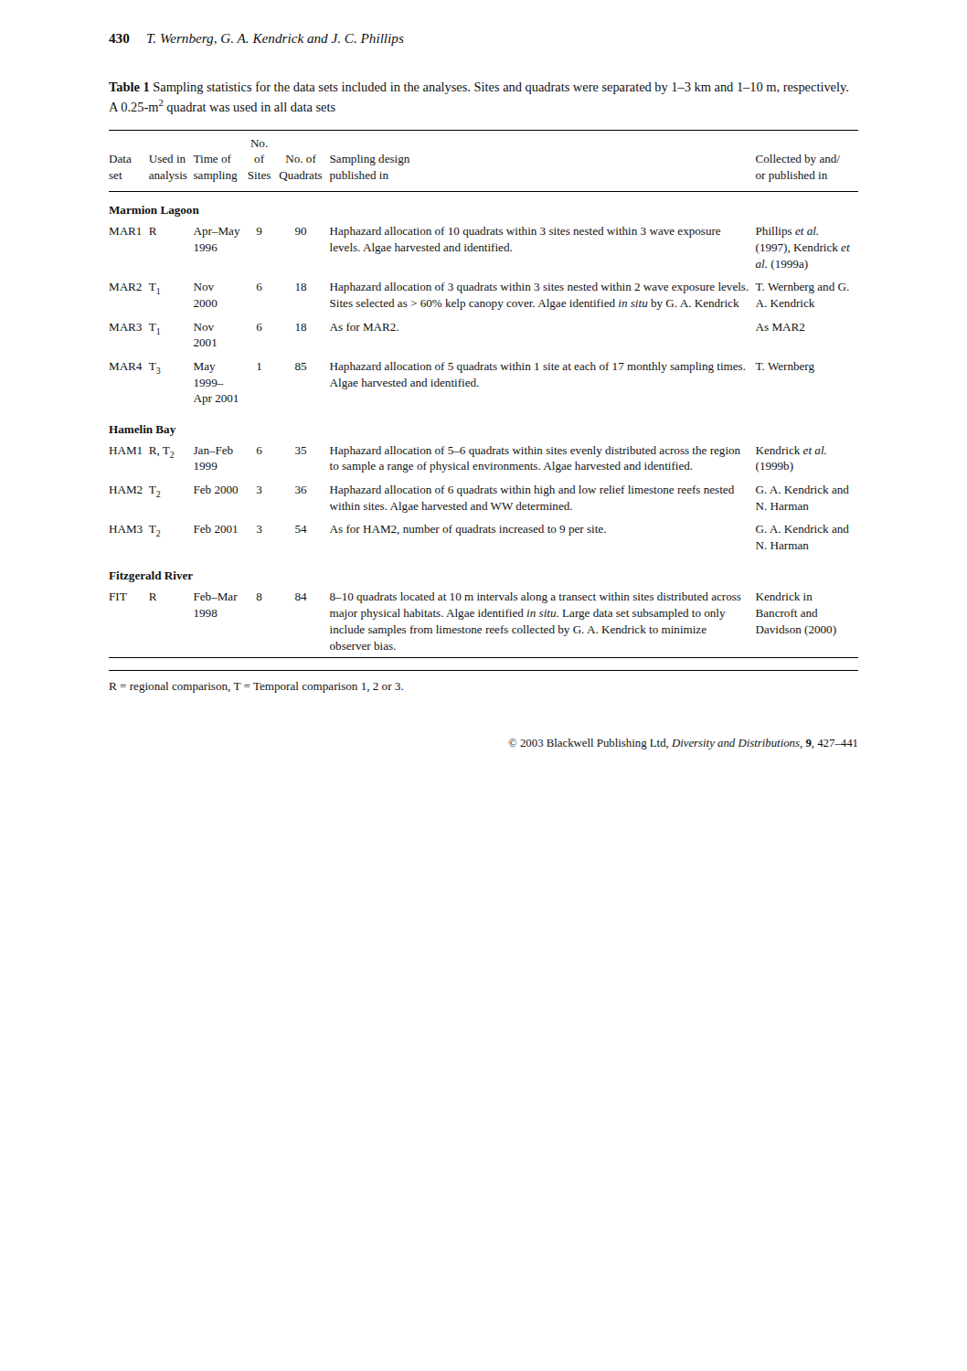430 T. Wernberg, G. A. Kendrick and J. C. Phillips
Table 1 Sampling statistics for the data sets included in the analyses. Sites and quadrats were separated by 1–3 km and 1–10 m, respectively. A 0.25-m2 quadrat was used in all data sets
| Data set | Used in analysis | Time of sampling | No. of Sites | No. of Quadrats | Sampling design published in | Collected by and/ or published in |
| --- | --- | --- | --- | --- | --- | --- |
| Marmion Lagoon |
| MAR1 | R | Apr–May 1996 | 9 | 90 | Haphazard allocation of 10 quadrats within 3 sites nested within 3 wave exposure levels. Algae harvested and identified. | Phillips et al. (1997), Kendrick et al. (1999a) |
| MAR2 | T 1 | Nov 2000 | 6 | 18 | Haphazard allocation of 3 quadrats within 3 sites nested within 2 wave exposure levels. Sites selected as > 60% kelp canopy cover. Algae identified in situ by G. A. Kendrick | T. Wernberg and G. A. Kendrick |
| MAR3 | T 1 | Nov 2001 | 6 | 18 | As for MAR2. | As MAR2 |
| MAR4 | T 3 | May 1999– Apr 2001 | 1 | 85 | Haphazard allocation of 5 quadrats within 1 site at each of 17 monthly sampling times. Algae harvested and identified. | T. Wernberg |
| Hamelin Bay |
| HAM1 | R, T 2 | Jan–Feb 1999 | 6 | 35 | Haphazard allocation of 5–6 quadrats within sites evenly distributed across the region to sample a range of physical environments. Algae harvested and identified. | Kendrick et al. (1999b) |
| HAM2 | T 2 | Feb 2000 | 3 | 36 | Haphazard allocation of 6 quadrats within high and low relief limestone reefs nested within sites. Algae harvested and WW determined. | G. A. Kendrick and N. Harman |
| HAM3 | T 2 | Feb 2001 | 3 | 54 | As for HAM2, number of quadrats increased to 9 per site. | G. A. Kendrick and N. Harman |
| Fitzgerald River |
| FIT | R | Feb–Mar 1998 | 8 | 84 | 8–10 quadrats located at 10 m intervals along a transect within sites distributed across major physical habitats. Algae identified in situ . Large data set subsampled to only include samples from limestone reefs collected by G. A. Kendrick to minimize observer bias. | Kendrick in Bancroft and Davidson (2000) |
R = regional comparison, T = Temporal comparison 1, 2 or 3.
© 2003 Blackwell Publishing Ltd, Diversity and Distributions, 9, 427–441